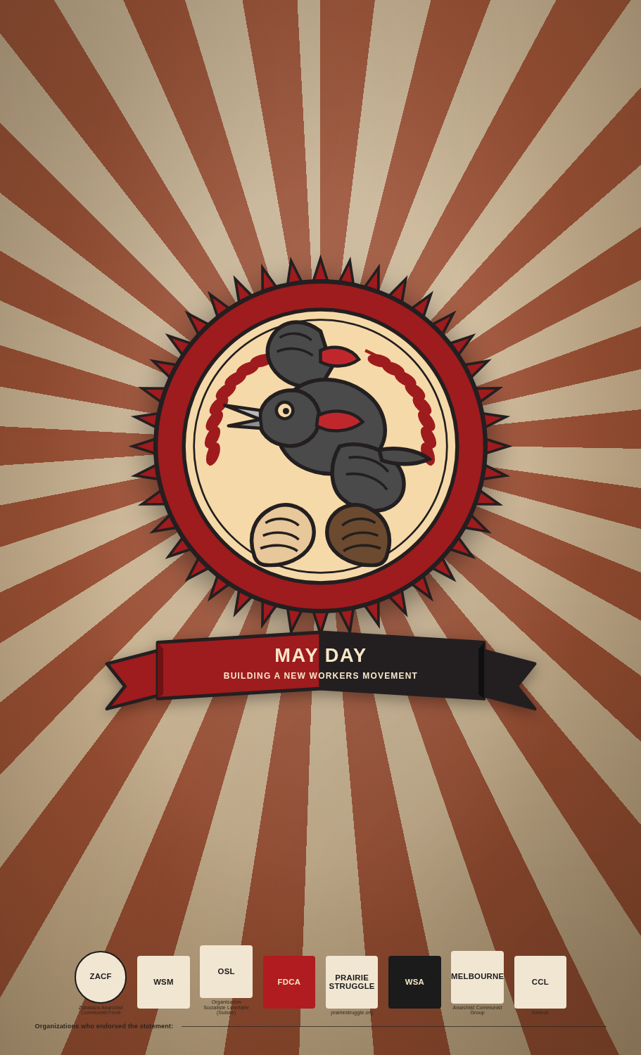May Day Building a New Workers Movement
ZACF
Zabalaza Anarchist Communist Front
WSM
OSL
Organisation Socialiste Libertaire (Suisse)
FdCA
Prairie Struggle
prairiestruggle.org
WSA
Melbourne
Anarchist Communist Group
CCL
Greece
Organizations who endorsed the statement: